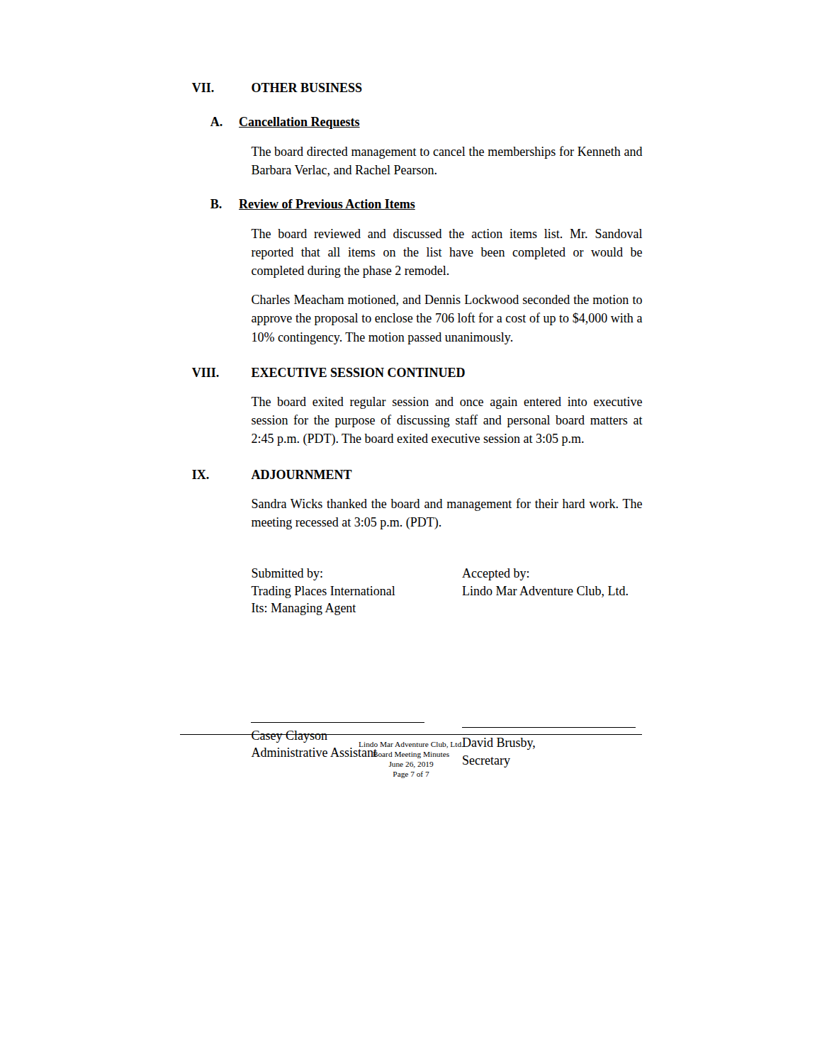VII.
Other Business
A.
Cancellation Requests
The board directed management to cancel the memberships for Kenneth and Barbara Verlac, and Rachel Pearson.
B.
Review of Previous Action Items
The board reviewed and discussed the action items list. Mr. Sandoval reported that all items on the list have been completed or would be completed during the phase 2 remodel.
Charles Meacham motioned, and Dennis Lockwood seconded the motion to approve the proposal to enclose the 706 loft for a cost of up to $4,000 with a 10% contingency. The motion passed unanimously.
VIII.
Executive Session Continued
The board exited regular session and once again entered into executive session for the purpose of discussing staff and personal board matters at 2:45 p.m. (PDT). The board exited executive session at 3:05 p.m.
IX.
Adjournment
Sandra Wicks thanked the board and management for their hard work. The meeting recessed at 3:05 p.m. (PDT).
Submitted by:
Trading Places International
Its: Managing Agent
Accepted by:
Lindo Mar Adventure Club, Ltd.
Casey Clayson
Administrative Assistant
David Brusby,
Secretary
Lindo Mar Adventure Club, Ltd.
Board Meeting Minutes
June 26, 2019
Page 7 of 7